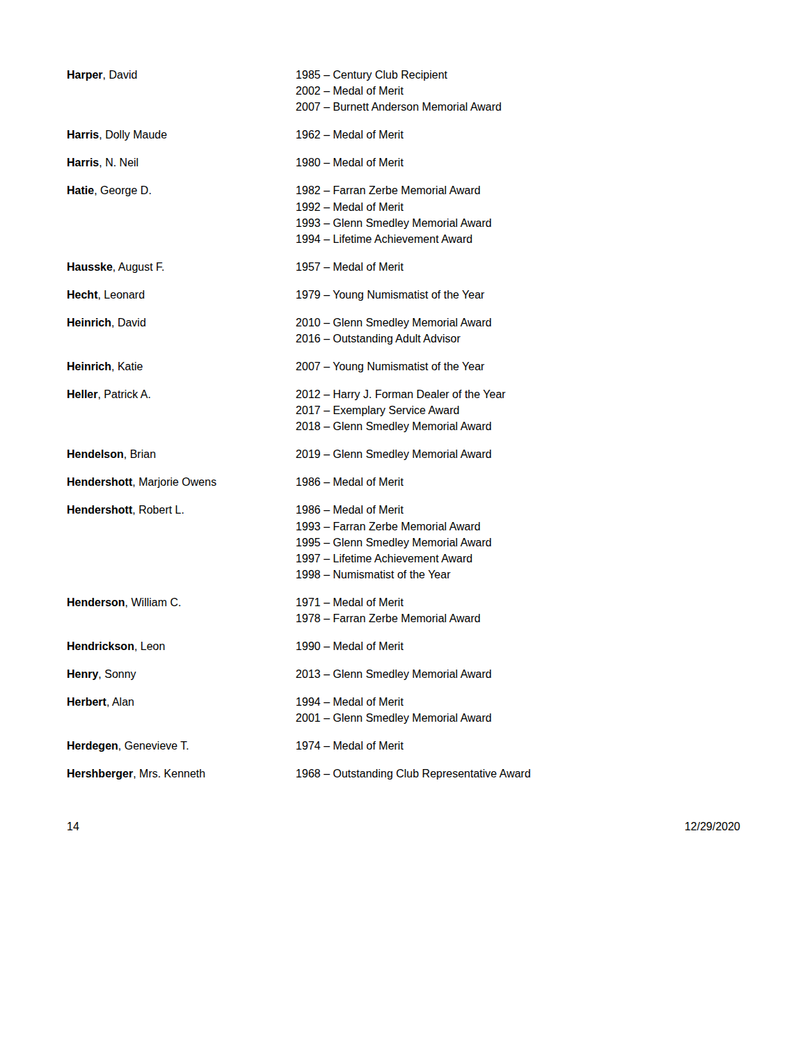| Harper , David | 1985 – Century Club Recipient 2002 – Medal of Merit 2007 – Burnett Anderson Memorial Award |
| Harris , Dolly Maude | 1962 – Medal of Merit |
| Harris , N. Neil | 1980 – Medal of Merit |
| Hatie , George D. | 1982 – Farran Zerbe Memorial Award 1992 – Medal of Merit 1993 – Glenn Smedley Memorial Award 1994 – Lifetime Achievement Award |
| Hausske , August F. | 1957 – Medal of Merit |
| Hecht , Leonard | 1979 – Young Numismatist of the Year |
| Heinrich , David | 2010 – Glenn Smedley Memorial Award 2016 – Outstanding Adult Advisor |
| Heinrich , Katie | 2007 – Young Numismatist of the Year |
| Heller , Patrick A. | 2012 – Harry J. Forman Dealer of the Year 2017 – Exemplary Service Award 2018 – Glenn Smedley Memorial Award |
| Hendelson , Brian | 2019 – Glenn Smedley Memorial Award |
| Hendershott , Marjorie Owens | 1986 – Medal of Merit |
| Hendershott , Robert L. | 1986 – Medal of Merit 1993 – Farran Zerbe Memorial Award 1995 – Glenn Smedley Memorial Award 1997 – Lifetime Achievement Award 1998 – Numismatist of the Year |
| Henderson , William C. | 1971 – Medal of Merit 1978 – Farran Zerbe Memorial Award |
| Hendrickson , Leon | 1990 – Medal of Merit |
| Henry , Sonny | 2013 – Glenn Smedley Memorial Award |
| Herbert , Alan | 1994 – Medal of Merit 2001 – Glenn Smedley Memorial Award |
| Herdegen , Genevieve T. | 1974 – Medal of Merit |
| Hershberger , Mrs. Kenneth | 1968 – Outstanding Club Representative Award |
14 12/29/2020